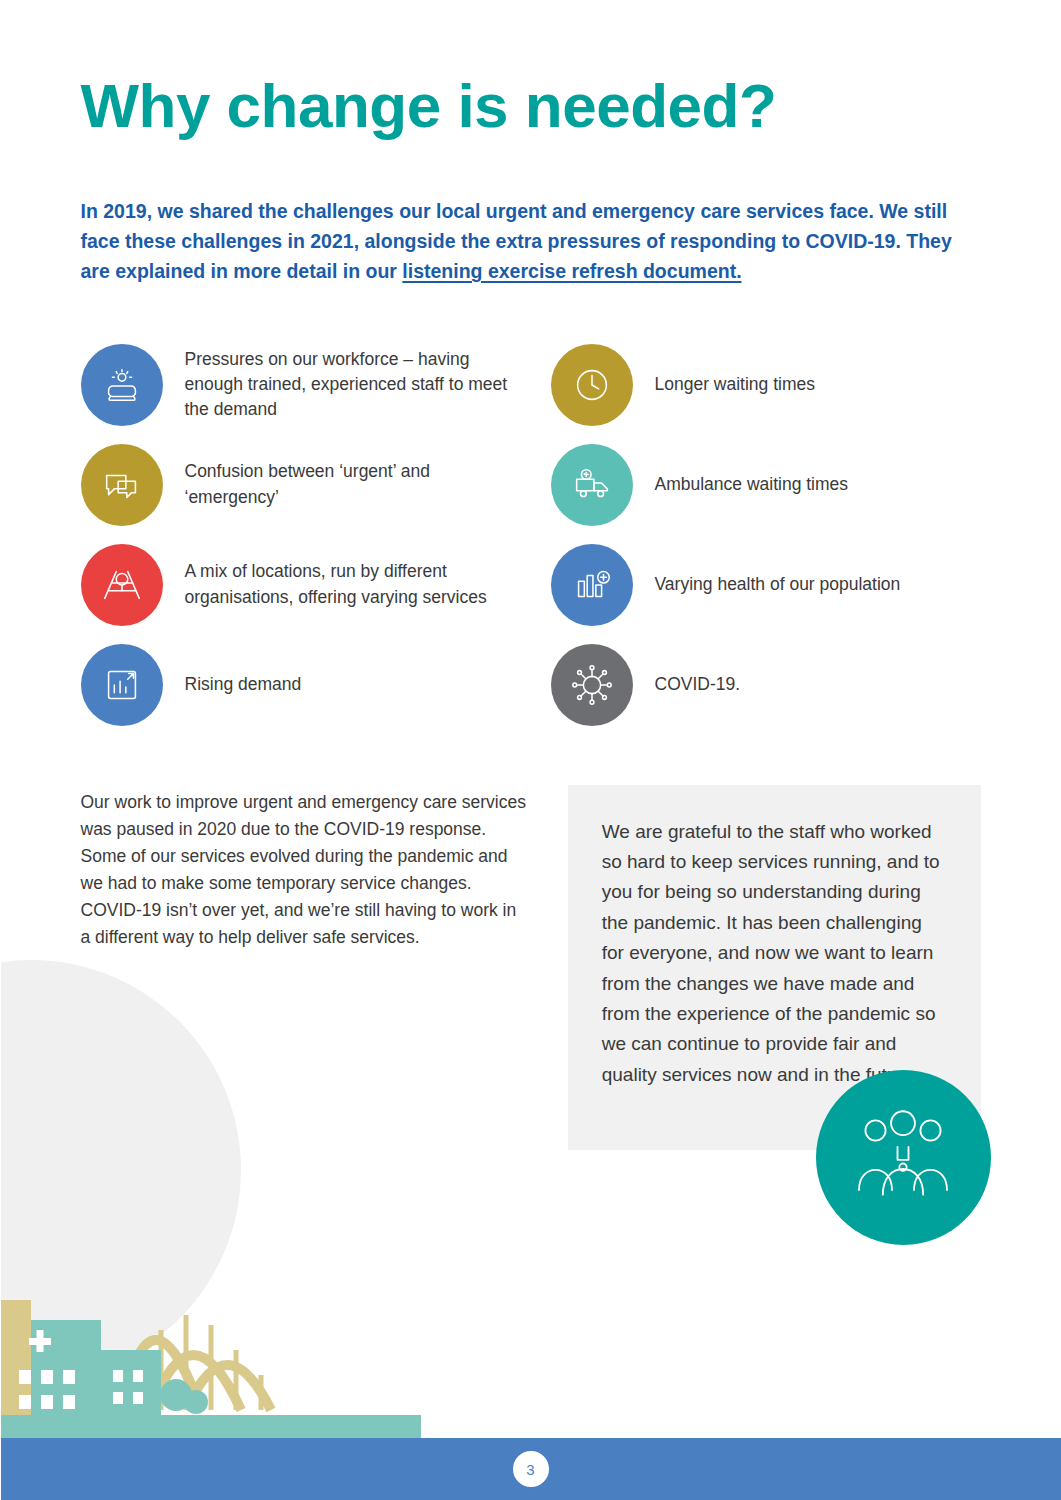Why change is needed?
In 2019, we shared the challenges our local urgent and emergency care services face. We still face these challenges in 2021, alongside the extra pressures of responding to COVID-19. They are explained in more detail in our listening exercise refresh document.
Pressures on our workforce – having enough trained, experienced staff to meet the demand
Confusion between ‘urgent’ and ‘emergency’
A mix of locations, run by different organisations, offering varying services
Rising demand
Longer waiting times
Ambulance waiting times
Varying health of our population
COVID-19.
Our work to improve urgent and emergency care services was paused in 2020 due to the COVID-19 response. Some of our services evolved during the pandemic and we had to make some temporary service changes. COVID-19 isn’t over yet, and we’re still having to work in a different way to help deliver safe services.
We are grateful to the staff who worked so hard to keep services running, and to you for being so understanding during the pandemic. It has been challenging for everyone, and now we want to learn from the changes we have made and from the experience of the pandemic so we can continue to provide fair and quality services now and in the future.
3